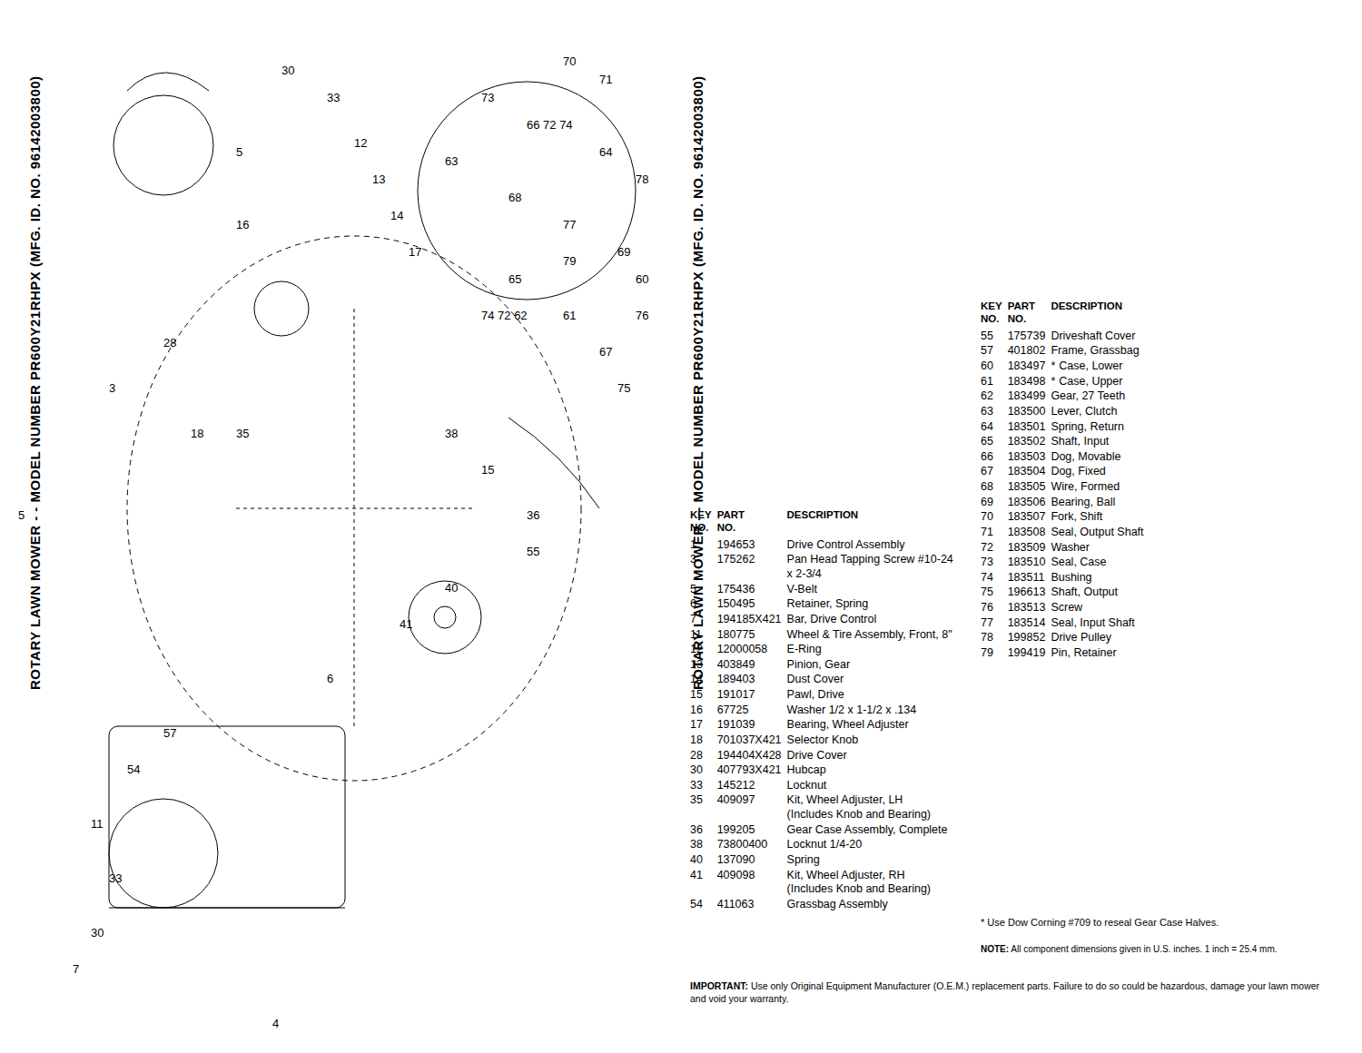ROTARY LAWN MOWER - - MODEL NUMBER PR600Y21RHPX (MFG. ID. NO. 96142003800)
ROTARY LAWN MOWER - - MODEL NUMBER PR600Y21RHPX (MFG. ID. NO. 96142003800)
4
5
70 71 73 66 72 74 63 64 78 68 77 69 33 30 12 13 14 17 16 28 3 18 35 38 15 36 55 40 41 6 57 54 11 33 30 7 5 61 67 75 60 76 65 74 72 62 79
| KEY NO. | PART NO. | DESCRIPTION |
| --- | --- | --- |
| 1 | 194653 | Drive Control Assembly |
| 3 | 175262 | Pan Head Tapping Screw #10-24 x 2-3/4 |
| 5 | 175436 | V-Belt |
| 6 | 150495 | Retainer, Spring |
| 7 | 194185X421 | Bar, Drive Control |
| 11 | 180775 | Wheel & Tire Assembly, Front, 8" |
| 12 | 12000058 | E-Ring |
| 13 | 403849 | Pinion, Gear |
| 14 | 189403 | Dust Cover |
| 15 | 191017 | Pawl, Drive |
| 16 | 67725 | Washer 1/2 x 1-1/2 x .134 |
| 17 | 191039 | Bearing, Wheel Adjuster |
| 18 | 701037X421 | Selector Knob |
| 28 | 194404X428 | Drive Cover |
| 30 | 407793X421 | Hubcap |
| 33 | 145212 | Locknut |
| 35 | 409097 | Kit, Wheel Adjuster, LH (Includes Knob and Bearing) |
| 36 | 199205 | Gear Case Assembly, Complete |
| 38 | 73800400 | Locknut 1/4-20 |
| 40 | 137090 | Spring |
| 41 | 409098 | Kit, Wheel Adjuster, RH (Includes Knob and Bearing) |
| 54 | 411063 | Grassbag Assembly |
| KEY NO. | PART NO. | DESCRIPTION |
| --- | --- | --- |
| 55 | 175739 | Driveshaft Cover |
| 57 | 401802 | Frame, Grassbag |
| 60 | 183497 | * Case, Lower |
| 61 | 183498 | * Case, Upper |
| 62 | 183499 | Gear, 27 Teeth |
| 63 | 183500 | Lever, Clutch |
| 64 | 183501 | Spring, Return |
| 65 | 183502 | Shaft, Input |
| 66 | 183503 | Dog, Movable |
| 67 | 183504 | Dog, Fixed |
| 68 | 183505 | Wire, Formed |
| 69 | 183506 | Bearing, Ball |
| 70 | 183507 | Fork, Shift |
| 71 | 183508 | Seal, Output Shaft |
| 72 | 183509 | Washer |
| 73 | 183510 | Seal, Case |
| 74 | 183511 | Bushing |
| 75 | 196613 | Shaft, Output |
| 76 | 183513 | Screw |
| 77 | 183514 | Seal, Input Shaft |
| 78 | 199852 | Drive Pulley |
| 79 | 199419 | Pin, Retainer |
* Use Dow Corning #709 to reseal Gear Case Halves.
NOTE: All component dimensions given in U.S. inches. 1 inch = 25.4 mm.
IMPORTANT: Use only Original Equipment Manufacturer (O.E.M.) replacement parts. Failure to do so could be hazardous, damage your lawn mower and void your warranty.